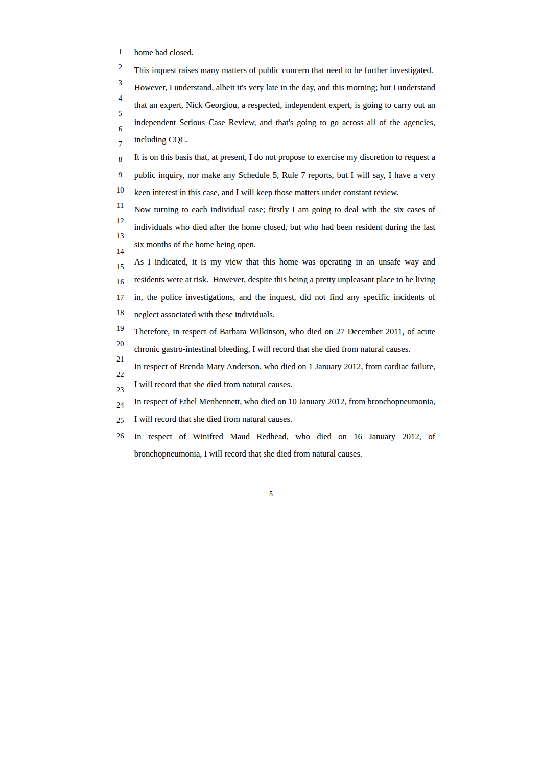| 1 2 3 4 5 6 7 8 9 10 11 12 13 14 15 16 17 18 19 20 21 22 23 24 25 26 | home had closed. This inquest raises many matters of public concern that need to be further investigated. However, I understand, albeit it's very late in the day, and this morning; but I understand that an expert, Nick Georgiou, a respected, independent expert, is going to carry out an independent Serious Case Review, and that's going to go across all of the agencies, including CQC. It is on this basis that, at present, I do not propose to exercise my discretion to request a public inquiry, nor make any Schedule 5, Rule 7 reports, but I will say, I have a very keen interest in this case, and I will keep those matters under constant review. Now turning to each individual case; firstly I am going to deal with the six cases of individuals who died after the home closed, but who had been resident during the last six months of the home being open. As I indicated, it is my view that this home was operating in an unsafe way and residents were at risk. However, despite this being a pretty unpleasant place to be living in, the police investigations, and the inquest, did not find any specific incidents of neglect associated with these individuals. Therefore, in respect of Barbara Wilkinson, who died on 27 December 2011, of acute chronic gastro-intestinal bleeding, I will record that she died from natural causes. In respect of Brenda Mary Anderson, who died on 1 January 2012, from cardiac failure, I will record that she died from natural causes. In respect of Ethel Menhennett, who died on 10 January 2012, from bronchopneumonia, I will record that she died from natural causes. In respect of Winifred Maud Redhead, who died on 16 January 2012, of bronchopneumonia, I will record that she died from natural causes. |
5